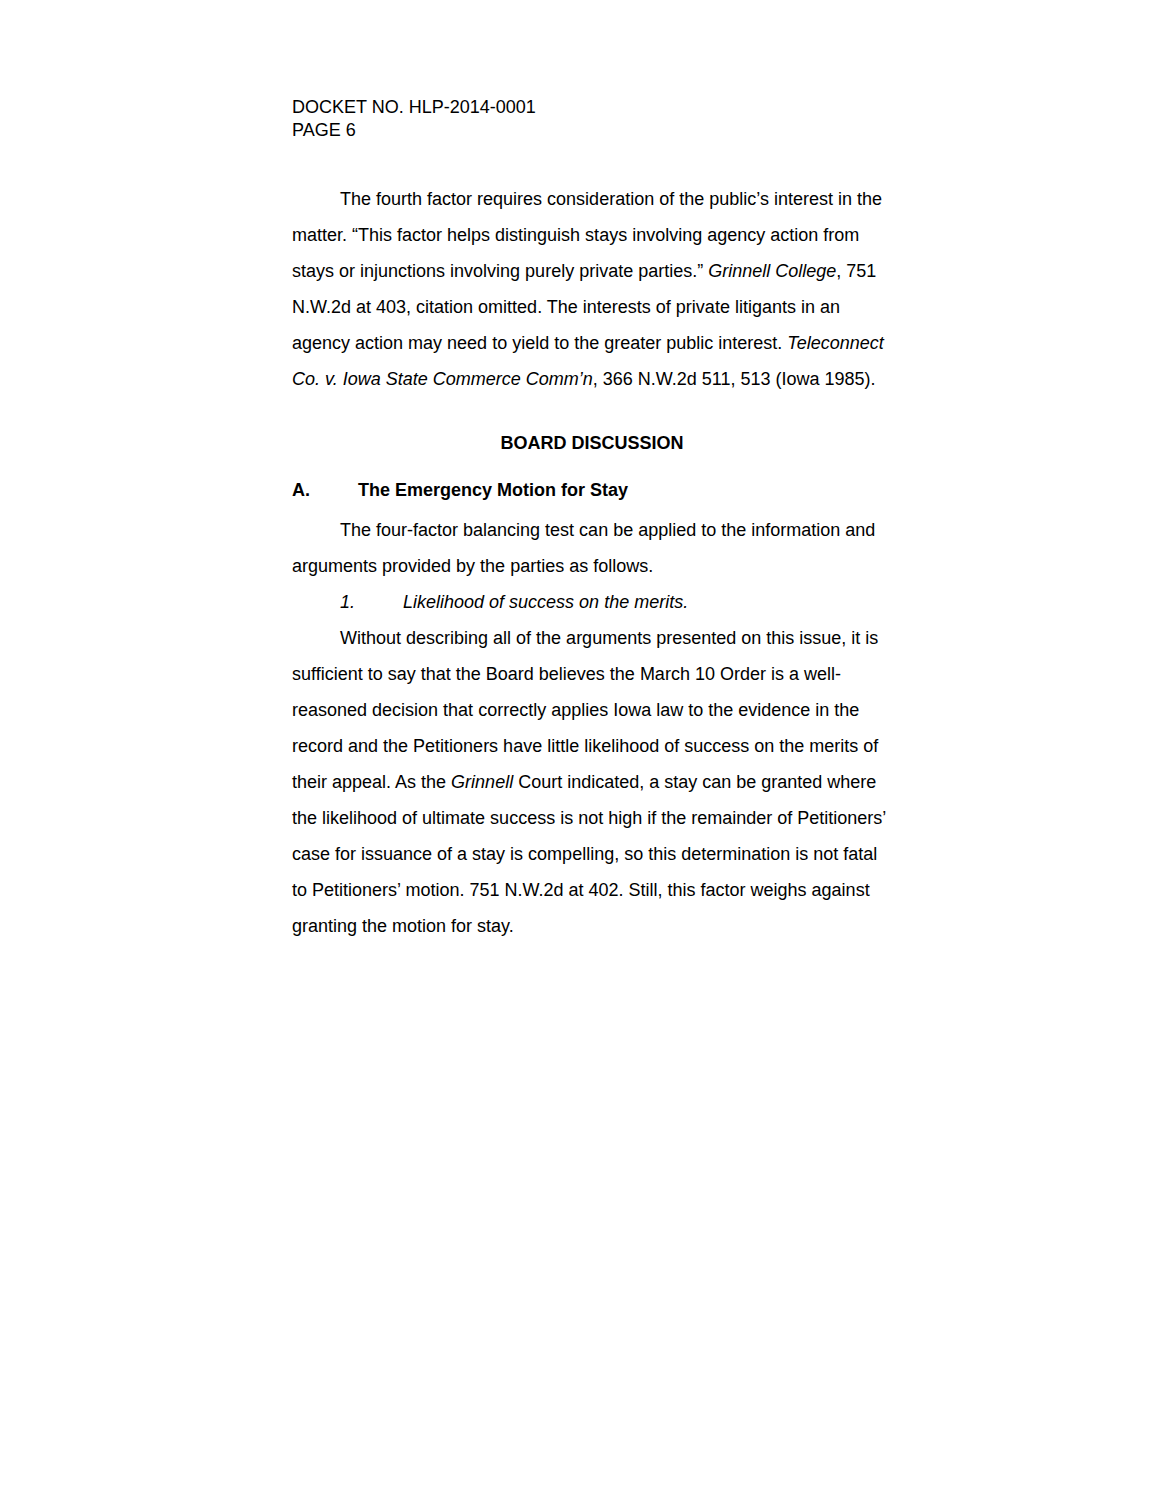DOCKET NO. HLP-2014-0001
PAGE 6
The fourth factor requires consideration of the public’s interest in the matter. “This factor helps distinguish stays involving agency action from stays or injunctions involving purely private parties.” Grinnell College, 751 N.W.2d at 403, citation omitted. The interests of private litigants in an agency action may need to yield to the greater public interest. Teleconnect Co. v. Iowa State Commerce Comm’n, 366 N.W.2d 511, 513 (Iowa 1985).
BOARD DISCUSSION
A. The Emergency Motion for Stay
The four-factor balancing test can be applied to the information and arguments provided by the parties as follows.
1. Likelihood of success on the merits.
Without describing all of the arguments presented on this issue, it is sufficient to say that the Board believes the March 10 Order is a well-reasoned decision that correctly applies Iowa law to the evidence in the record and the Petitioners have little likelihood of success on the merits of their appeal. As the Grinnell Court indicated, a stay can be granted where the likelihood of ultimate success is not high if the remainder of Petitioners’ case for issuance of a stay is compelling, so this determination is not fatal to Petitioners’ motion. 751 N.W.2d at 402. Still, this factor weighs against granting the motion for stay.